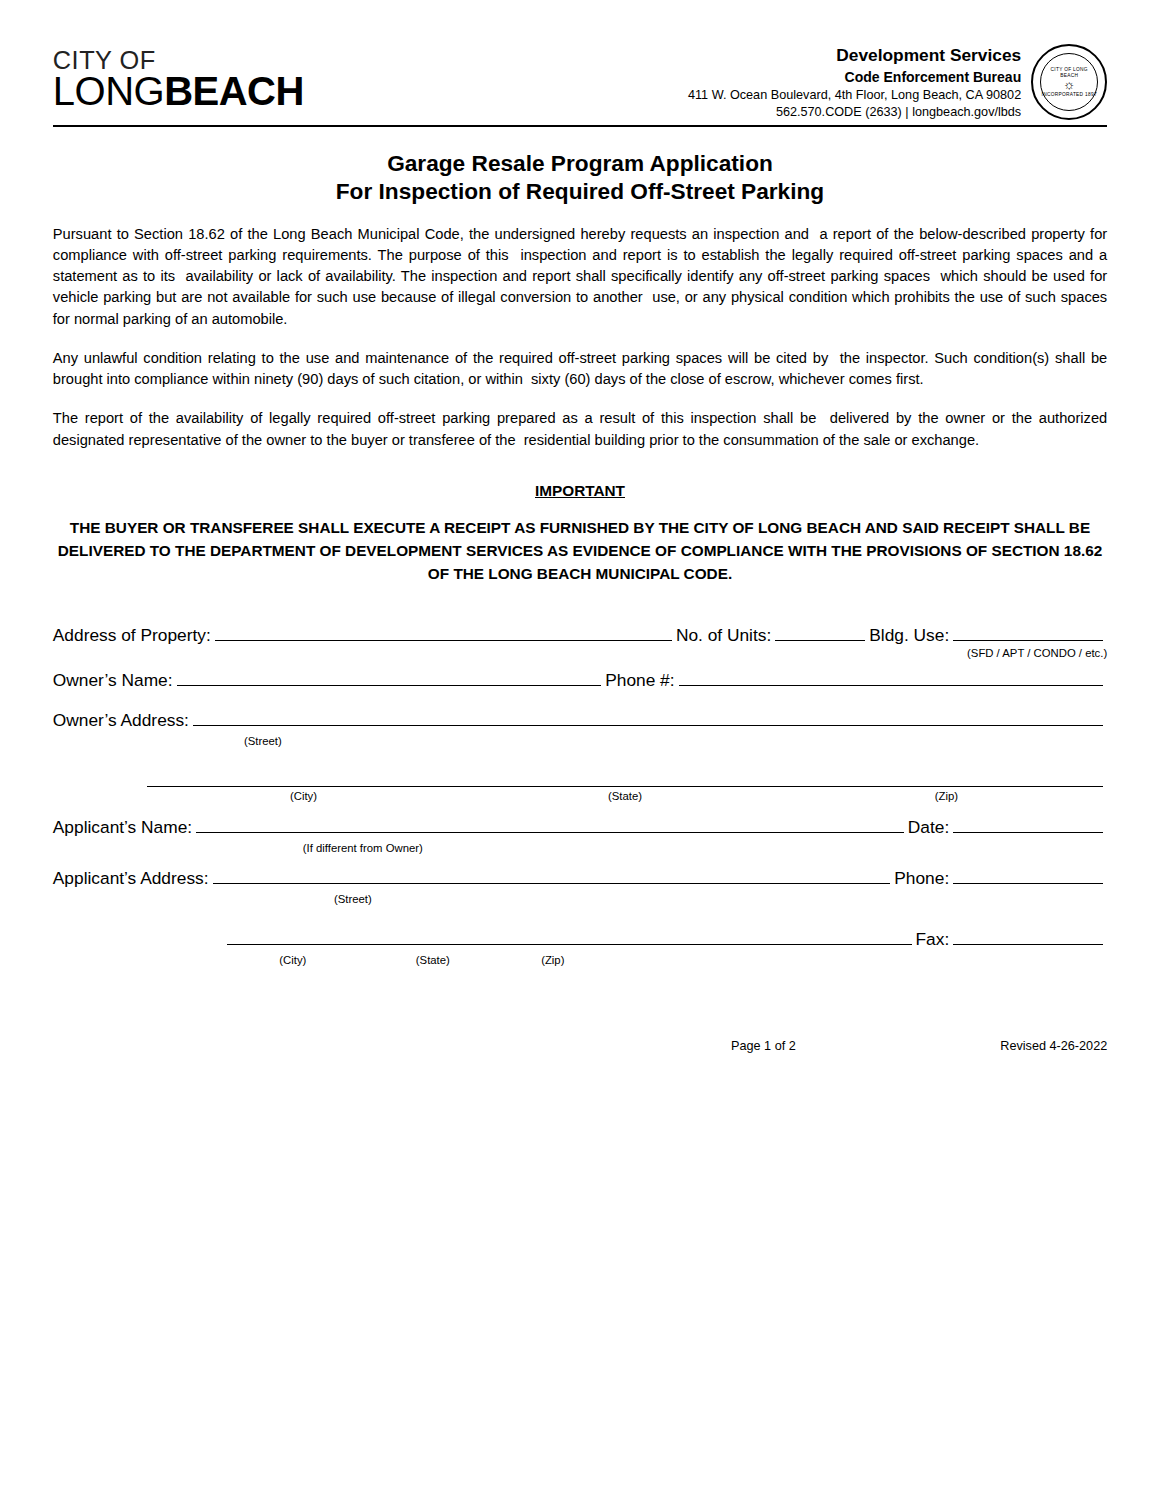CITY OF
LONG BEACH
Development Services
Code Enforcement Bureau
411 W. Ocean Boulevard, 4th Floor, Long Beach, CA 90802
562.570.CODE (2633) | longbeach.gov/lbds
CITY OF LONG BEACH
☼
INCORPORATED 1897
Garage Resale Program Application For Inspection of Required Off-Street Parking
Pursuant to Section 18.62 of the Long Beach Municipal Code, the undersigned hereby requests an inspection and a report of the below-described property for compliance with off-street parking requirements. The purpose of this inspection and report is to establish the legally required off-street parking spaces and a statement as to its availability or lack of availability. The inspection and report shall specifically identify any off-street parking spaces which should be used for vehicle parking but are not available for such use because of illegal conversion to another use, or any physical condition which prohibits the use of such spaces for normal parking of an automobile.
Any unlawful condition relating to the use and maintenance of the required off-street parking spaces will be cited by the inspector. Such condition(s) shall be brought into compliance within ninety (90) days of such citation, or within sixty (60) days of the close of escrow, whichever comes first.
The report of the availability of legally required off-street parking prepared as a result of this inspection shall be delivered by the owner or the authorized designated representative of the owner to the buyer or transferee of the residential building prior to the consummation of the sale or exchange.
IMPORTANT
THE BUYER OR TRANSFEREE SHALL EXECUTE A RECEIPT AS FURNISHED BY THE CITY OF LONG BEACH AND SAID RECEIPT SHALL BE DELIVERED TO THE DEPARTMENT OF DEVELOPMENT SERVICES AS EVIDENCE OF COMPLIANCE WITH THE PROVISIONS OF SECTION 18.62 OF THE LONG BEACH MUNICIPAL CODE.
Address of Property: No. of Units: Bldg. Use:
(SFD / APT / CONDO / etc.)
Owner’s Name: Phone #:
Owner’s Address:
(Street)
(City)
(State)
(Zip)
Applicant’s Name: Date:
(If different from Owner)
Applicant’s Address: Phone:
(Street)
Fax:
(City)
(State)
(Zip)
Page 1 of 2
Revised 4-26-2022